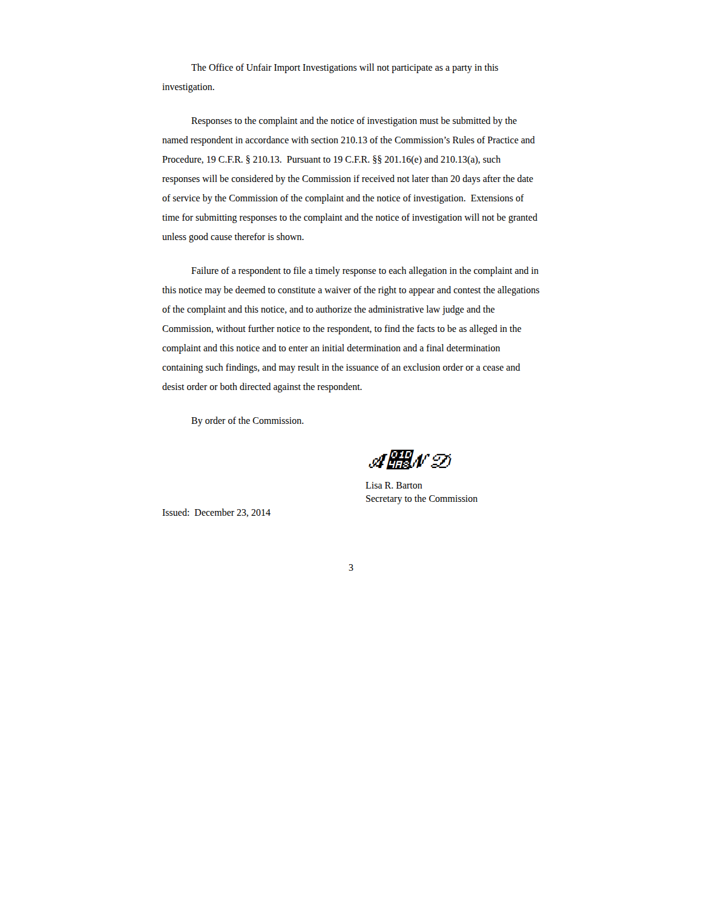The Office of Unfair Import Investigations will not participate as a party in this investigation.
Responses to the complaint and the notice of investigation must be submitted by the named respondent in accordance with section 210.13 of the Commission’s Rules of Practice and Procedure, 19 C.F.R. § 210.13. Pursuant to 19 C.F.R. §§ 201.16(e) and 210.13(a), such responses will be considered by the Commission if received not later than 20 days after the date of service by the Commission of the complaint and the notice of investigation. Extensions of time for submitting responses to the complaint and the notice of investigation will not be granted unless good cause therefor is shown.
Failure of a respondent to file a timely response to each allegation in the complaint and in this notice may be deemed to constitute a waiver of the right to appear and contest the allegations of the complaint and this notice, and to authorize the administrative law judge and the Commission, without further notice to the respondent, to find the facts to be as alleged in the complaint and this notice and to enter an initial determination and a final determination containing such findings, and may result in the issuance of an exclusion order or a cease and desist order or both directed against the respondent.
By order of the Commission.
𝒜𝒨𝒩𝒟
Lisa R. Barton
Secretary to the Commission
Issued: December 23, 2014
3